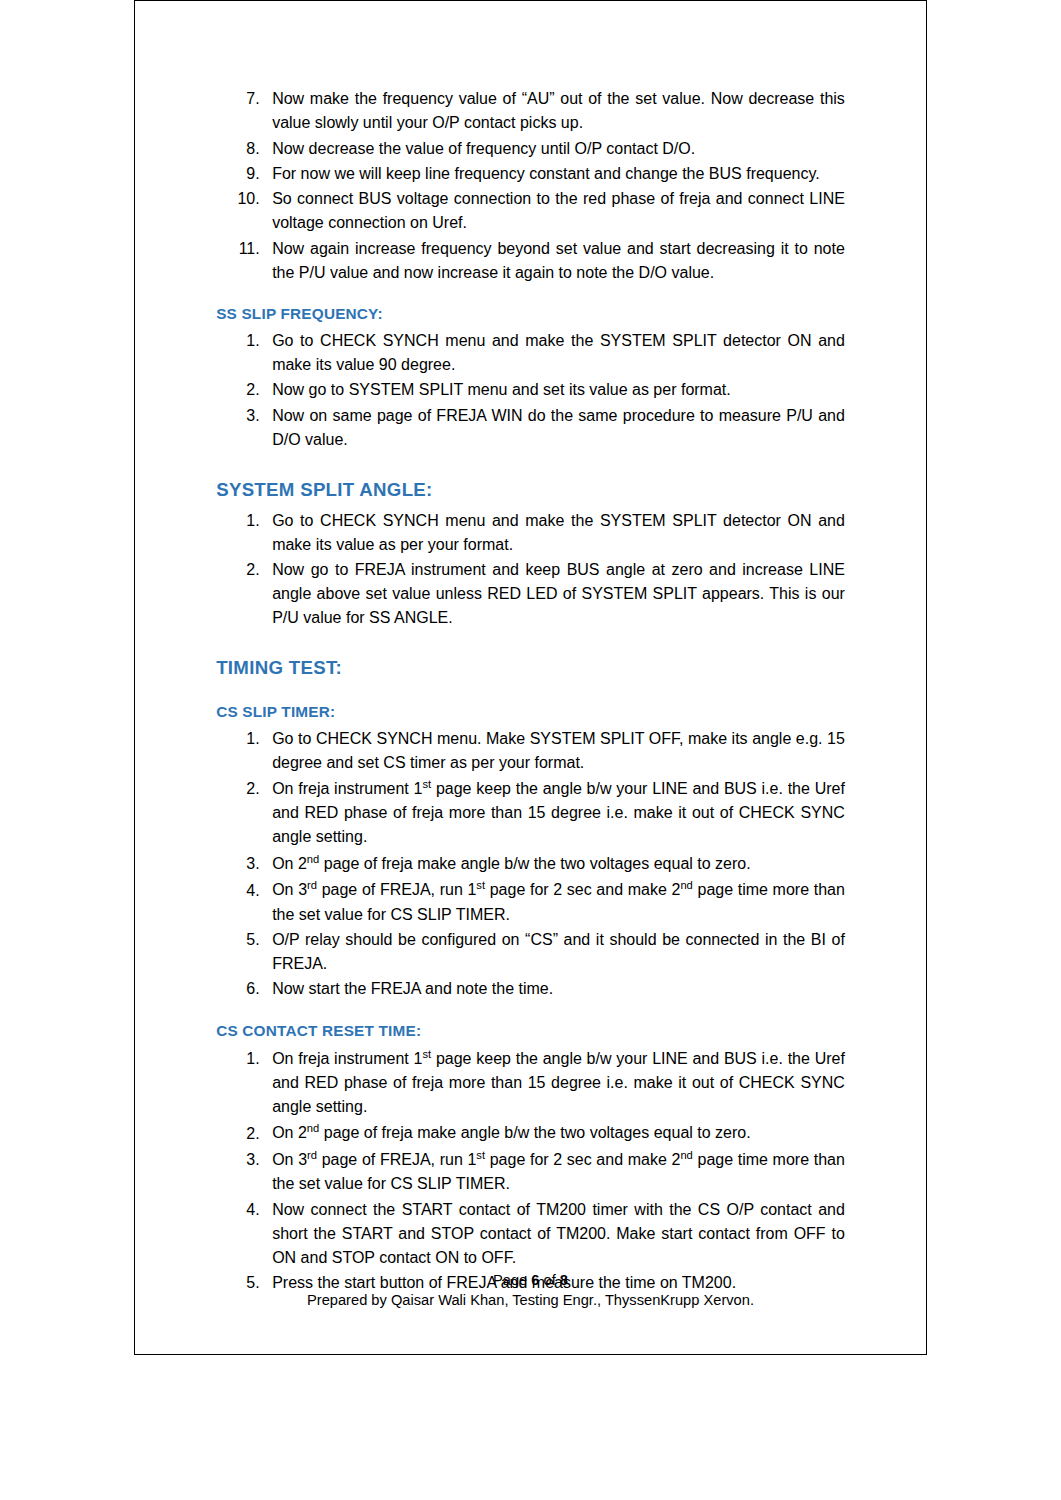Now make the frequency value of “AU” out of the set value. Now decrease this value slowly until your O/P contact picks up.
Now decrease the value of frequency until O/P contact D/O.
For now we will keep line frequency constant and change the BUS frequency.
So connect BUS voltage connection to the red phase of freja and connect LINE voltage connection on Uref.
Now again increase frequency beyond set value and start decreasing it to note the P/U value and now increase it again to note the D/O value.
SS SLIP FREQUENCY:
Go to CHECK SYNCH menu and make the SYSTEM SPLIT detector ON and make its value 90 degree.
Now go to SYSTEM SPLIT menu and set its value as per format.
Now on same page of FREJA WIN do the same procedure to measure P/U and D/O value.
SYSTEM SPLIT ANGLE:
Go to CHECK SYNCH menu and make the SYSTEM SPLIT detector ON and make its value as per your format.
Now go to FREJA instrument and keep BUS angle at zero and increase LINE angle above set value unless RED LED of SYSTEM SPLIT appears. This is our P/U value for SS ANGLE.
TIMING TEST:
CS SLIP TIMER:
Go to CHECK SYNCH menu. Make SYSTEM SPLIT OFF, make its angle e.g. 15 degree and set CS timer as per your format.
On freja instrument 1st page keep the angle b/w your LINE and BUS i.e. the Uref and RED phase of freja more than 15 degree i.e. make it out of CHECK SYNC angle setting.
On 2nd page of freja make angle b/w the two voltages equal to zero.
On 3rd page of FREJA, run 1st page for 2 sec and make 2nd page time more than the set value for CS SLIP TIMER.
O/P relay should be configured on “CS” and it should be connected in the BI of FREJA.
Now start the FREJA and note the time.
CS CONTACT RESET TIME:
On freja instrument 1st page keep the angle b/w your LINE and BUS i.e. the Uref and RED phase of freja more than 15 degree i.e. make it out of CHECK SYNC angle setting.
On 2nd page of freja make angle b/w the two voltages equal to zero.
On 3rd page of FREJA, run 1st page for 2 sec and make 2nd page time more than the set value for CS SLIP TIMER.
Now connect the START contact of TM200 timer with the CS O/P contact and short the START and STOP contact of TM200. Make start contact from OFF to ON and STOP contact ON to OFF.
Press the start button of FREJA and measure the time on TM200.
Page 6 of 8
Prepared by Qaisar Wali Khan, Testing Engr., ThyssenKrupp Xervon.